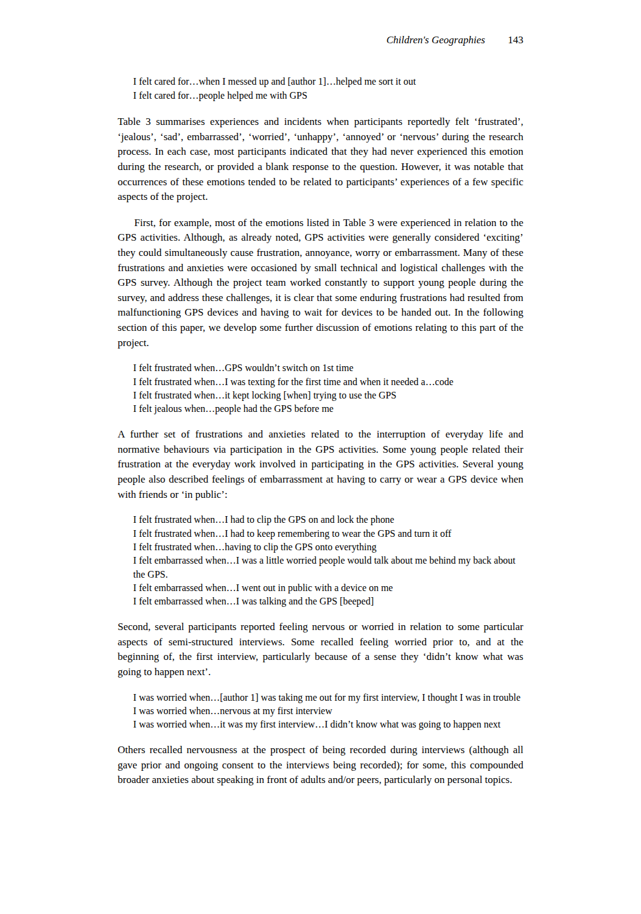Children's Geographies 143
I felt cared for…when I messed up and [author 1]…helped me sort it out
I felt cared for…people helped me with GPS
Table 3 summarises experiences and incidents when participants reportedly felt ‘frustrated’, ‘jealous’, ‘sad’, embarrassed’, ‘worried’, ‘unhappy’, ‘annoyed’ or ‘nervous’ during the research process. In each case, most participants indicated that they had never experienced this emotion during the research, or provided a blank response to the question. However, it was notable that occurrences of these emotions tended to be related to participants’ experiences of a few specific aspects of the project.
First, for example, most of the emotions listed in Table 3 were experienced in relation to the GPS activities. Although, as already noted, GPS activities were generally considered ‘exciting’ they could simultaneously cause frustration, annoyance, worry or embarrassment. Many of these frustrations and anxieties were occasioned by small technical and logistical challenges with the GPS survey. Although the project team worked constantly to support young people during the survey, and address these challenges, it is clear that some enduring frustrations had resulted from malfunctioning GPS devices and having to wait for devices to be handed out. In the following section of this paper, we develop some further discussion of emotions relating to this part of the project.
I felt frustrated when…GPS wouldn’t switch on 1st time
I felt frustrated when…I was texting for the first time and when it needed a…code
I felt frustrated when…it kept locking [when] trying to use the GPS
I felt jealous when…people had the GPS before me
A further set of frustrations and anxieties related to the interruption of everyday life and normative behaviours via participation in the GPS activities. Some young people related their frustration at the everyday work involved in participating in the GPS activities. Several young people also described feelings of embarrassment at having to carry or wear a GPS device when with friends or ‘in public’:
I felt frustrated when…I had to clip the GPS on and lock the phone
I felt frustrated when…I had to keep remembering to wear the GPS and turn it off
I felt frustrated when…having to clip the GPS onto everything
I felt embarrassed when…I was a little worried people would talk about me behind my back about the GPS.
I felt embarrassed when…I went out in public with a device on me
I felt embarrassed when…I was talking and the GPS [beeped]
Second, several participants reported feeling nervous or worried in relation to some particular aspects of semi-structured interviews. Some recalled feeling worried prior to, and at the beginning of, the first interview, particularly because of a sense they ‘didn’t know what was going to happen next’.
I was worried when…[author 1] was taking me out for my first interview, I thought I was in trouble
I was worried when…nervous at my first interview
I was worried when…it was my first interview…I didn’t know what was going to happen next
Others recalled nervousness at the prospect of being recorded during interviews (although all gave prior and ongoing consent to the interviews being recorded); for some, this compounded broader anxieties about speaking in front of adults and/or peers, particularly on personal topics.